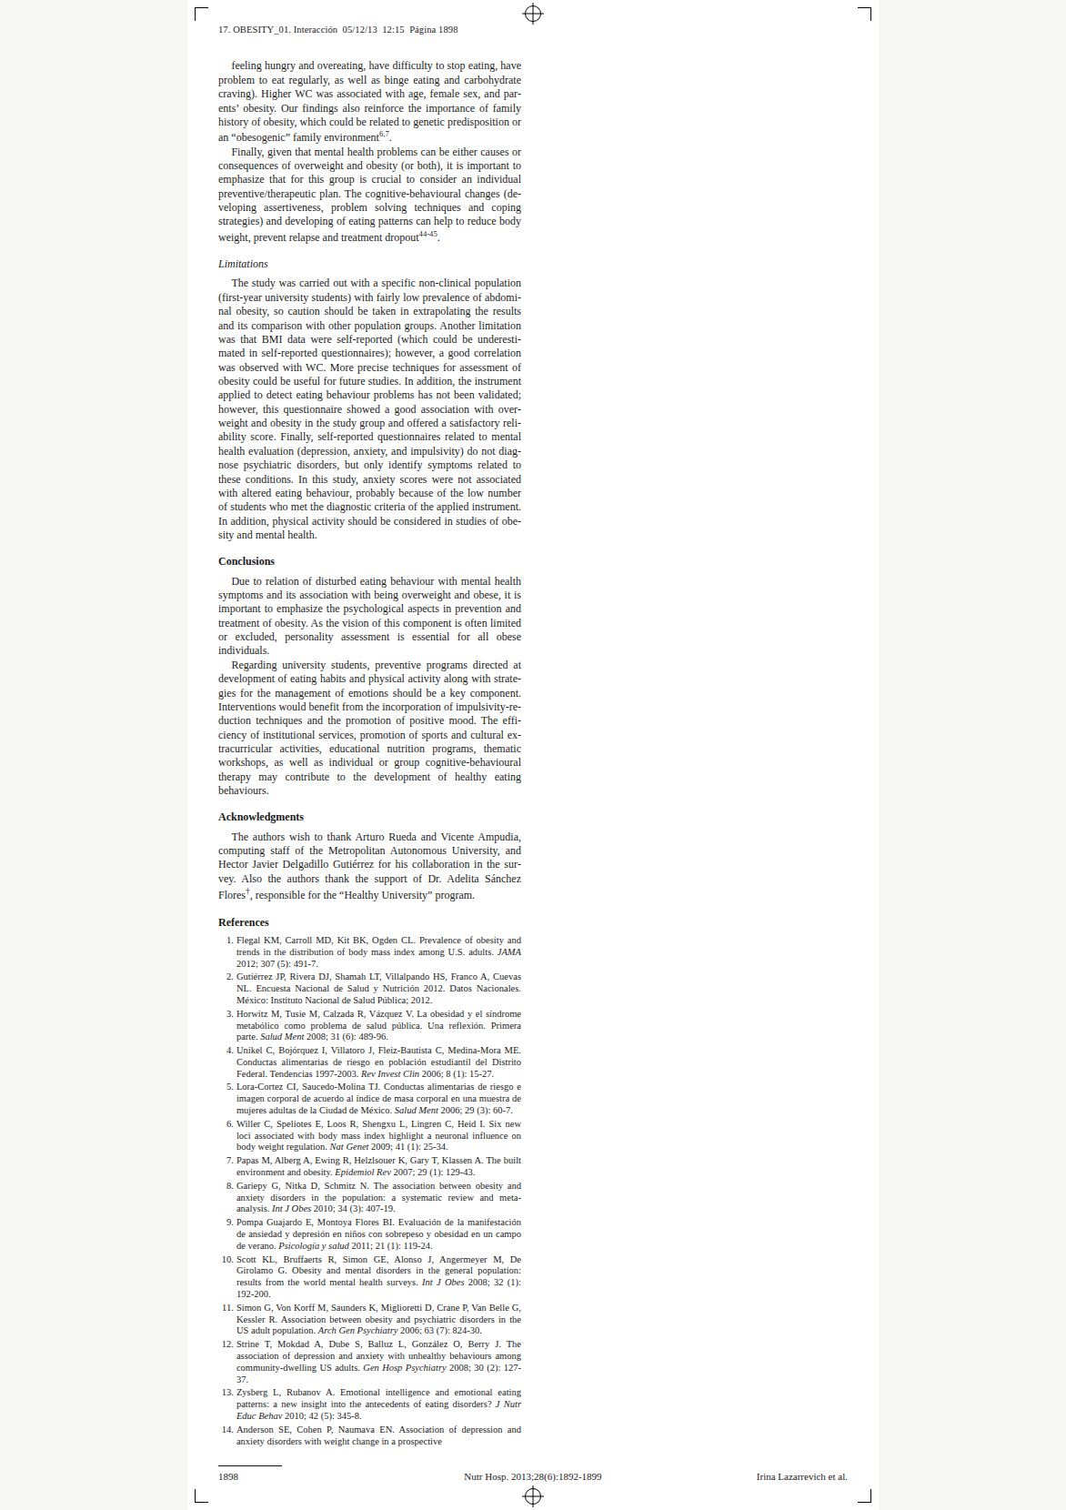17. OBESITY_01. Interacción 05/12/13 12:15 Página 1898
feeling hungry and overeating, have difficulty to stop eating, have problem to eat regularly, as well as binge eating and carbohydrate craving). Higher WC was associated with age, female sex, and parents’ obesity. Our findings also reinforce the importance of family history of obesity, which could be related to genetic predisposition or an “obesogenic” family environment6,7.
Finally, given that mental health problems can be either causes or consequences of overweight and obesity (or both), it is important to emphasize that for this group is crucial to consider an individual preventive/therapeutic plan. The cognitive-behavioural changes (developing assertiveness, problem solving techniques and coping strategies) and developing of eating patterns can help to reduce body weight, prevent relapse and treatment dropout44-45.
Limitations
The study was carried out with a specific non-clinical population (first-year university students) with fairly low prevalence of abdominal obesity, so caution should be taken in extrapolating the results and its comparison with other population groups. Another limitation was that BMI data were self-reported (which could be underestimated in self-reported questionnaires); however, a good correlation was observed with WC. More precise techniques for assessment of obesity could be useful for future studies. In addition, the instrument applied to detect eating behaviour problems has not been validated; however, this questionnaire showed a good association with overweight and obesity in the study group and offered a satisfactory reliability score. Finally, self-reported questionnaires related to mental health evaluation (depression, anxiety, and impulsivity) do not diagnose psychiatric disorders, but only identify symptoms related to these conditions. In this study, anxiety scores were not associated with altered eating behaviour, probably because of the low number of students who met the diagnostic criteria of the applied instrument. In addition, physical activity should be considered in studies of obesity and mental health.
Conclusions
Due to relation of disturbed eating behaviour with mental health symptoms and its association with being overweight and obese, it is important to emphasize the psychological aspects in prevention and treatment of obesity. As the vision of this component is often limited or excluded, personality assessment is essential for all obese individuals.
Regarding university students, preventive programs directed at development of eating habits and physical activity along with strategies for the management of emotions should be a key component. Interventions would benefit from the incorporation of impulsivity-reduction techniques and the promotion of positive mood. The efficiency of institutional services, promotion of sports and cultural extracurricular activities, educational nutrition programs, thematic workshops, as well as individual or group cognitive-behavioural therapy may contribute to the development of healthy eating behaviours.
Acknowledgments
The authors wish to thank Arturo Rueda and Vicente Ampudia, computing staff of the Metropolitan Autonomous University, and Hector Javier Delgadillo Gutiérrez for his collaboration in the survey. Also the authors thank the support of Dr. Adelita Sánchez Flores†, responsible for the “Healthy University” program.
References
Flegal KM, Carroll MD, Kit BK, Ogden CL. Prevalence of obesity and trends in the distribution of body mass index among U.S. adults. JAMA 2012; 307 (5): 491-7.
Gutiérrez JP, Rivera DJ, Shamah LT, Villalpando HS, Franco A, Cuevas NL. Encuesta Nacional de Salud y Nutrición 2012. Datos Nacionales. México: Instituto Nacional de Salud Pública; 2012.
Horwitz M, Tusie M, Calzada R, Vázquez V. La obesidad y el síndrome metabólico como problema de salud pública. Una reflexión. Primera parte. Salud Ment 2008; 31 (6): 489-96.
Unikel C, Bojórquez I, Villatoro J, Fleiz-Bautista C, Medina-Mora ME. Conductas alimentarias de riesgo en población estudiantil del Distrito Federal. Tendencias 1997-2003. Rev Invest Clin 2006; 8 (1): 15-27.
Lora-Cortez CI, Saucedo-Molina TJ. Conductas alimentarias de riesgo e imagen corporal de acuerdo al índice de masa corporal en una muestra de mujeres adultas de la Ciudad de México. Salud Ment 2006; 29 (3): 60-7.
Willer C, Speliotes E, Loos R, Shengxu L, Lingren C, Heid I. Six new loci associated with body mass index highlight a neuronal influence on body weight regulation. Nat Genet 2009; 41 (1): 25-34.
Papas M, Alberg A, Ewing R, Helzlsouer K, Gary T, Klassen A. The built environment and obesity. Epidemiol Rev 2007; 29 (1): 129-43.
Gariepy G, Nitka D, Schmitz N. The association between obesity and anxiety disorders in the population: a systematic review and meta-analysis. Int J Obes 2010; 34 (3): 407-19.
Pompa Guajardo E, Montoya Flores BI. Evaluación de la manifestación de ansiedad y depresión en niños con sobrepeso y obesidad en un campo de verano. Psicología y salud 2011; 21 (1): 119-24.
Scott KL, Bruffaerts R, Simon GE, Alonso J, Angermeyer M, De Girolamo G. Obesity and mental disorders in the general population: results from the world mental health surveys. Int J Obes 2008; 32 (1): 192-200.
Simon G, Von Korff M, Saunders K, Miglioretti D, Crane P, Van Belle G, Kessler R. Association between obesity and psychiatric disorders in the US adult population. Arch Gen Psychiatry 2006; 63 (7): 824-30.
Strine T, Mokdad A, Dube S, Balluz L, González O, Berry J. The association of depression and anxiety with unhealthy behaviours among community-dwelling US adults. Gen Hosp Psychiatry 2008; 30 (2): 127-37.
Zysberg L, Rubanov A. Emotional intelligence and emotional eating patterns: a new insight into the antecedents of eating disorders? J Nutr Educ Behav 2010; 42 (5): 345-8.
Anderson SE, Cohen P, Naumava EN. Association of depression and anxiety disorders with weight change in a prospective
1898
Nutr Hosp. 2013;28(6):1892-1899
Irina Lazarrevich et al.